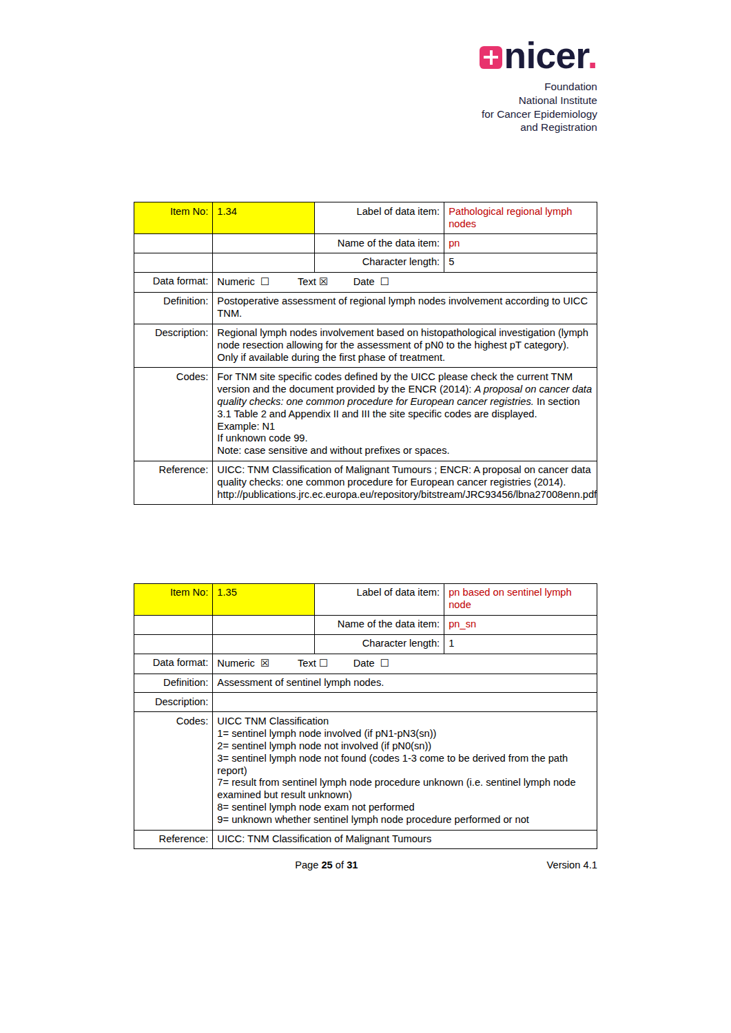nicer.
Foundation
National Institute
for Cancer Epidemiology
and Registration
| Item No: | 1.34 | Label of data item: | Pathological regional lymph nodes |
| | | Name of the data item: | pn |
| | | Character length: | 5 |
| Data format: | Numeric ☐ Text ☒ Date ☐ |
| Definition: | Postoperative assessment of regional lymph nodes involvement according to UICC TNM. |
| Description: | Regional lymph nodes involvement based on histopathological investigation (lymph node resection allowing for the assessment of pN0 to the highest pT category). Only if available during the first phase of treatment. |
| Codes: | For TNM site specific codes defined by the UICC please check the current TNM version and the document provided by the ENCR (2014): A proposal on cancer data quality checks: one common procedure for European cancer registries. In section 3.1 Table 2 and Appendix II and III the site specific codes are displayed. Example: N1 If unknown code 99. Note: case sensitive and without prefixes or spaces. |
| Reference: | UICC: TNM Classification of Malignant Tumours ; ENCR: A proposal on cancer data quality checks: one common procedure for European cancer registries (2014). http://publications.jrc.ec.europa.eu/repository/bitstream/JRC93456/lbna27008enn.pdf |
| Item No: | 1.35 | Label of data item: | pn based on sentinel lymph node |
| | | Name of the data item: | pn_sn |
| | | Character length: | 1 |
| Data format: | Numeric ☒ Text ☐ Date ☐ |
| Definition: | Assessment of sentinel lymph nodes. |
| Description: | |
| Codes: | UICC TNM Classification 1= sentinel lymph node involved (if pN1-pN3(sn)) 2= sentinel lymph node not involved (if pN0(sn)) 3= sentinel lymph node not found (codes 1-3 come to be derived from the path report) 7= result from sentinel lymph node procedure unknown (i.e. sentinel lymph node examined but result unknown) 8= sentinel lymph node exam not performed 9= unknown whether sentinel lymph node procedure performed or not |
| Reference: | UICC: TNM Classification of Malignant Tumours |
Page 25 of 31
Version 4.1